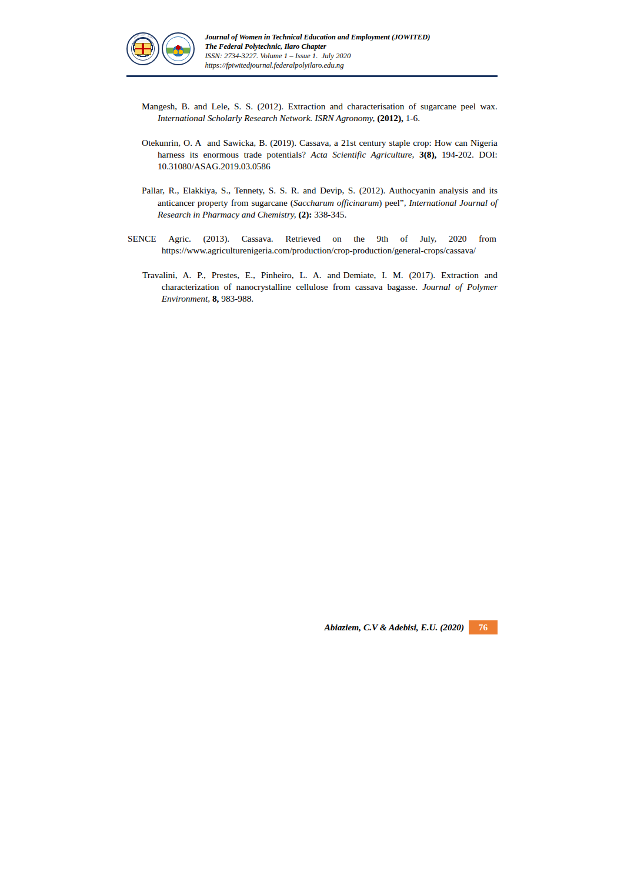FEDERAL POLY ILARO
Journal of Women in Technical Education and Employment (JOWITED)
The Federal Polytechnic, Ilaro Chapter
ISSN: 2734-3227. Volume 1 – Issue 1. July 2020
https://fpiwitedjournal.federalpolyilaro.edu.ng
Mangesh, B. and Lele, S. S. (2012). Extraction and characterisation of sugarcane peel wax. International Scholarly Research Network. ISRN Agronomy, (2012), 1-6.
Otekunrin, O. A and Sawicka, B. (2019). Cassava, a 21st century staple crop: How can Nigeria harness its enormous trade potentials? Acta Scientific Agriculture, 3(8), 194-202. DOI: 10.31080/ASAG.2019.03.0586
Pallar, R., Elakkiya, S., Tennety, S. S. R. and Devip, S. (2012). Authocyanin analysis and its anticancer property from sugarcane (Saccharum officinarum) peel”, International Journal of Research in Pharmacy and Chemistry, (2): 338-345.
SENCE Agric. (2013). Cassava. Retrieved on the 9th of July, 2020 from
https://www.agriculturenigeria.com/production/crop-production/general-crops/cassava/
Travalini, A. P., Prestes, E., Pinheiro, L. A. and Demiate, I. M. (2017). Extraction and characterization of nanocrystalline cellulose from cassava bagasse. Journal of Polymer Environment, 8, 983-988.
Abiaziem, C.V & Adebisi, E.U. (2020)
76